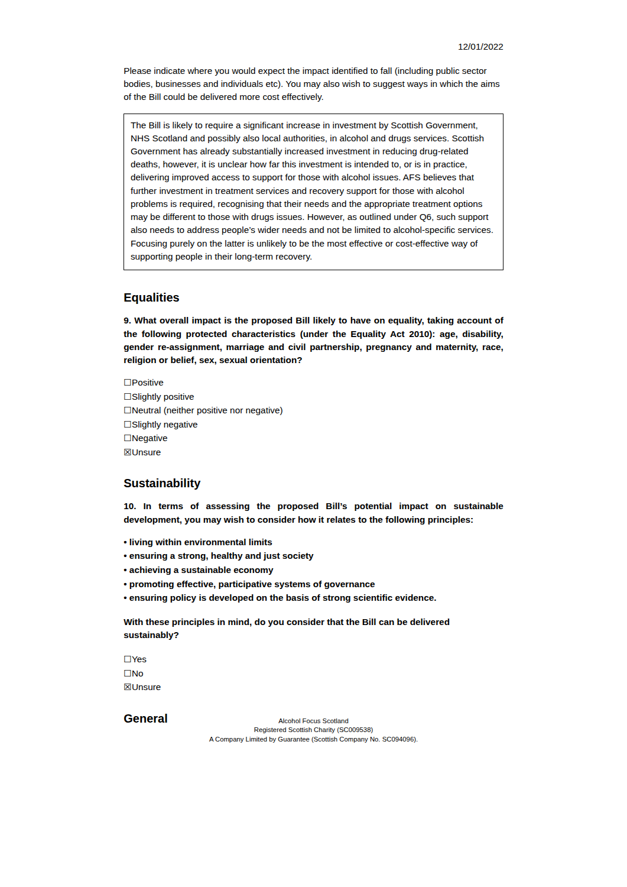12/01/2022
Please indicate where you would expect the impact identified to fall (including public sector bodies, businesses and individuals etc). You may also wish to suggest ways in which the aims of the Bill could be delivered more cost effectively.
The Bill is likely to require a significant increase in investment by Scottish Government, NHS Scotland and possibly also local authorities, in alcohol and drugs services. Scottish Government has already substantially increased investment in reducing drug-related deaths, however, it is unclear how far this investment is intended to, or is in practice, delivering improved access to support for those with alcohol issues. AFS believes that further investment in treatment services and recovery support for those with alcohol problems is required, recognising that their needs and the appropriate treatment options may be different to those with drugs issues. However, as outlined under Q6, such support also needs to address people’s wider needs and not be limited to alcohol-specific services. Focusing purely on the latter is unlikely to be the most effective or cost-effective way of supporting people in their long-term recovery.
Equalities
9. What overall impact is the proposed Bill likely to have on equality, taking account of the following protected characteristics (under the Equality Act 2010): age, disability, gender re-assignment, marriage and civil partnership, pregnancy and maternity, race, religion or belief, sex, sexual orientation?
☐Positive
☐Slightly positive
☐Neutral (neither positive nor negative)
☐Slightly negative
☐Negative
☒Unsure
Sustainability
10. In terms of assessing the proposed Bill’s potential impact on sustainable development, you may wish to consider how it relates to the following principles:
• living within environmental limits
• ensuring a strong, healthy and just society
• achieving a sustainable economy
• promoting effective, participative systems of governance
• ensuring policy is developed on the basis of strong scientific evidence.
With these principles in mind, do you consider that the Bill can be delivered sustainably?
☐Yes
☐No
☒Unsure
General
Alcohol Focus Scotland
Registered Scottish Charity (SC009538)
A Company Limited by Guarantee (Scottish Company No. SC094096).